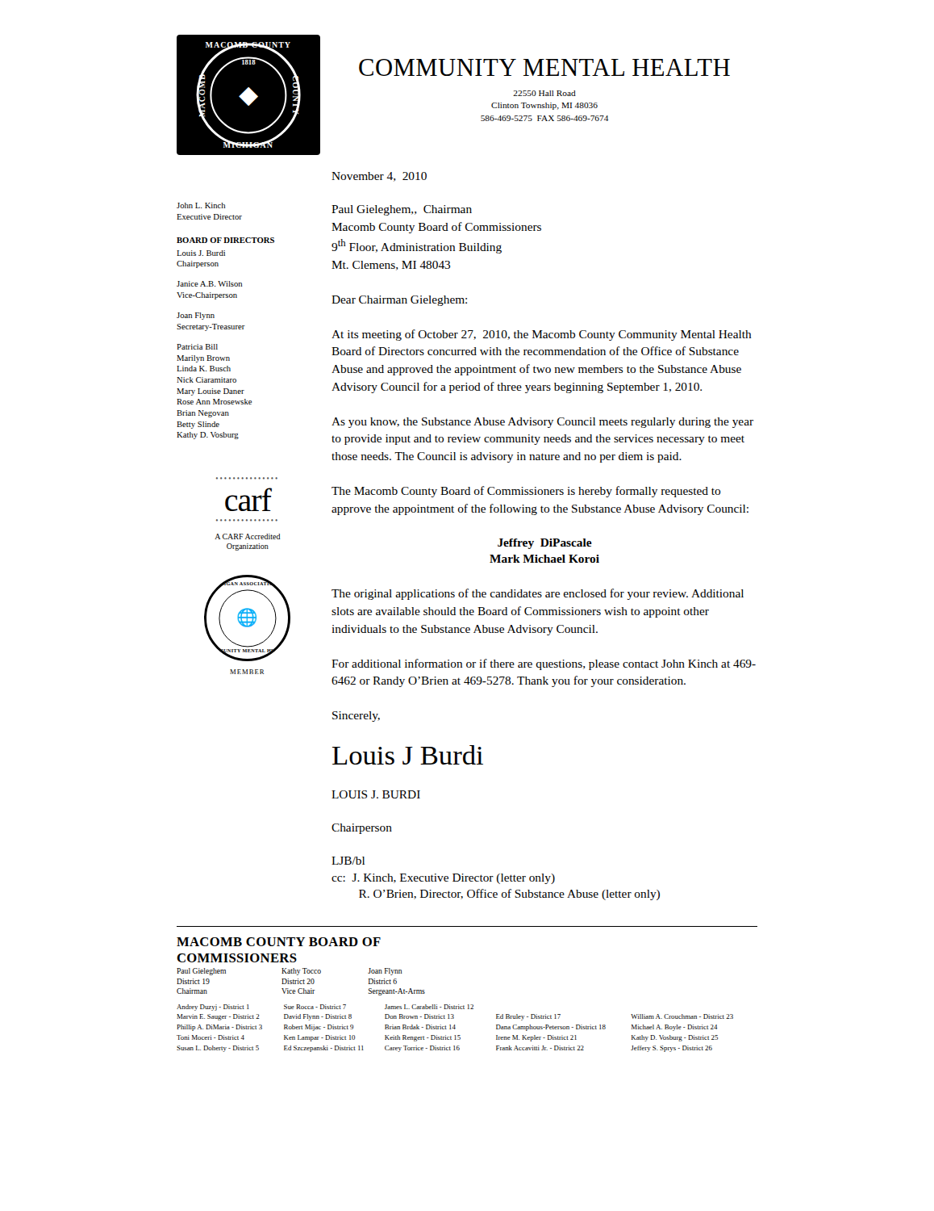MACOMB COUNTY MACOMB COUNTY MICHIGAN
1818 ◆
COMMUNITY MENTAL HEALTH
22550 Hall Road
Clinton Township, MI 48036
586-469-5275 FAX 586-469-7674
November 4, 2010
John L. Kinch
Executive Director
BOARD OF DIRECTORS
Louis J. Burdi
Chairperson
Janice A.B. Wilson
Vice-Chairperson
Joan Flynn
Secretary-Treasurer
Patricia Bill
Marilyn Brown
Linda K. Busch
Nick Ciaramitaro
Mary Louise Daner
Rose Ann Mrosewske
Brian Negovan
Betty Slinde
Kathy D. Vosburg
•••••••••••••••
carf
•••••••••••••••
A CARF Accredited
Organization
MICHIGAN ASSOCIATION OF
🌐 COMMUNITY MENTAL HEALTH
MEMBER
Paul Gieleghem,, Chairman
Macomb County Board of Commissioners
9th Floor, Administration Building
Mt. Clemens, MI 48043
Dear Chairman Gieleghem:
At its meeting of October 27, 2010, the Macomb County Community Mental Health Board of Directors concurred with the recommendation of the Office of Substance Abuse and approved the appointment of two new members to the Substance Abuse Advisory Council for a period of three years beginning September 1, 2010.
As you know, the Substance Abuse Advisory Council meets regularly during the year to provide input and to review community needs and the services necessary to meet those needs. The Council is advisory in nature and no per diem is paid.
The Macomb County Board of Commissioners is hereby formally requested to approve the appointment of the following to the Substance Abuse Advisory Council:
Jeffrey DiPascale
Mark Michael Koroi
The original applications of the candidates are enclosed for your review. Additional slots are available should the Board of Commissioners wish to appoint other individuals to the Substance Abuse Advisory Council.
For additional information or if there are questions, please contact John Kinch at 469-6462 or Randy O’Brien at 469-5278. Thank you for your consideration.
Sincerely,
Louis J Burdi
LOUIS J. BURDI
Chairperson
LJB/bl
cc: J. Kinch, Executive Director (letter only)
R. O’Brien, Director, Office of Substance Abuse (letter only)
MACOMB COUNTY BOARD OF COMMISSIONERS
| Paul Gieleghem District 19 Chairman | Kathy Tocco District 20 Vice Chair | Joan Flynn District 6 Sergeant-At-Arms |
| Andrey Duzyj - District 1 | Sue Rocca - District 7 | James L. Carabelli - District 12 | | |
| Marvin E. Sauger - District 2 | David Flynn - District 8 | Don Brown - District 13 | Ed Bruley - District 17 | William A. Crouchman - District 23 |
| Phillip A. DiMaria - District 3 | Robert Mijac - District 9 | Brian Brdak - District 14 | Dana Camphous-Peterson - District 18 | Michael A. Boyle - District 24 |
| Toni Moceri - District 4 | Ken Lampar - District 10 | Keith Rengert - District 15 | Irene M. Kepler - District 21 | Kathy D. Vosburg - District 25 |
| Susan L. Doherty - District 5 | Ed Szczepanski - District 11 | Carey Torrice - District 16 | Frank Accavitti Jr. - District 22 | Jeffery S. Sprys - District 26 |